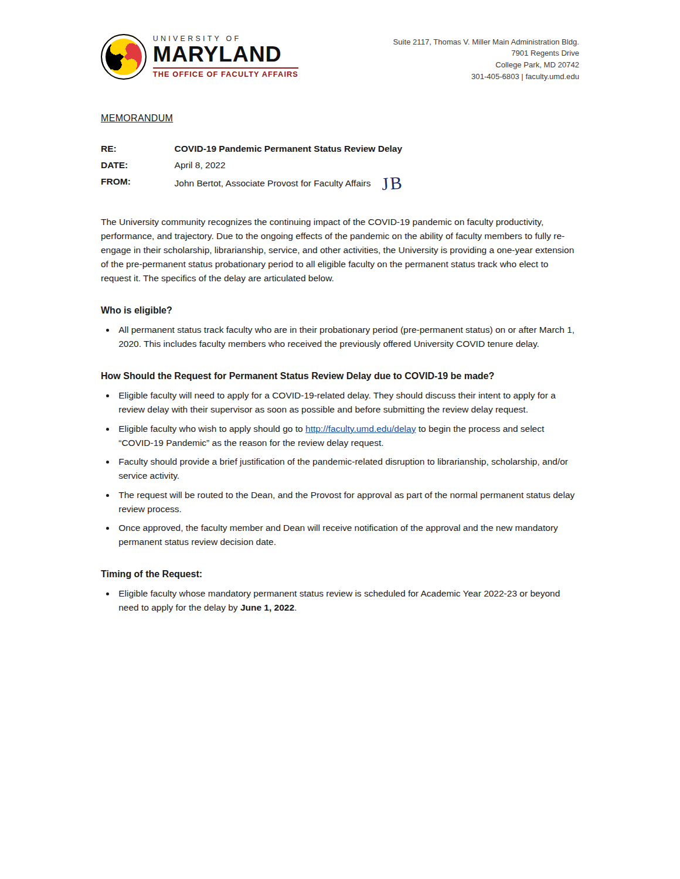UNIVERSITY OF
MARYLAND
THE OFFICE OF FACULTY AFFAIRS
Suite 2117, Thomas V. Miller Main Administration Bldg.
7901 Regents Drive
College Park, MD 20742
301-405-6803 | faculty.umd.edu
MEMORANDUM
| RE: | COVID-19 Pandemic Permanent Status Review Delay |
| DATE: | April 8, 2022 |
| FROM: | John Bertot, Associate Provost for Faculty Affairs J B |
The University community recognizes the continuing impact of the COVID-19 pandemic on faculty productivity, performance, and trajectory. Due to the ongoing effects of the pandemic on the ability of faculty members to fully re-engage in their scholarship, librarianship, service, and other activities, the University is providing a one-year extension of the pre-permanent status probationary period to all eligible faculty on the permanent status track who elect to request it. The specifics of the delay are articulated below.
Who is eligible?
All permanent status track faculty who are in their probationary period (pre-permanent status) on or after March 1, 2020. This includes faculty members who received the previously offered University COVID tenure delay.
How Should the Request for Permanent Status Review Delay due to COVID-19 be made?
Eligible faculty will need to apply for a COVID-19-related delay. They should discuss their intent to apply for a review delay with their supervisor as soon as possible and before submitting the review delay request.
Eligible faculty who wish to apply should go to http://faculty.umd.edu/delay to begin the process and select “COVID-19 Pandemic” as the reason for the review delay request.
Faculty should provide a brief justification of the pandemic-related disruption to librarianship, scholarship, and/or service activity.
The request will be routed to the Dean, and the Provost for approval as part of the normal permanent status delay review process.
Once approved, the faculty member and Dean will receive notification of the approval and the new mandatory permanent status review decision date.
Timing of the Request:
Eligible faculty whose mandatory permanent status review is scheduled for Academic Year 2022-23 or beyond need to apply for the delay by June 1, 2022.